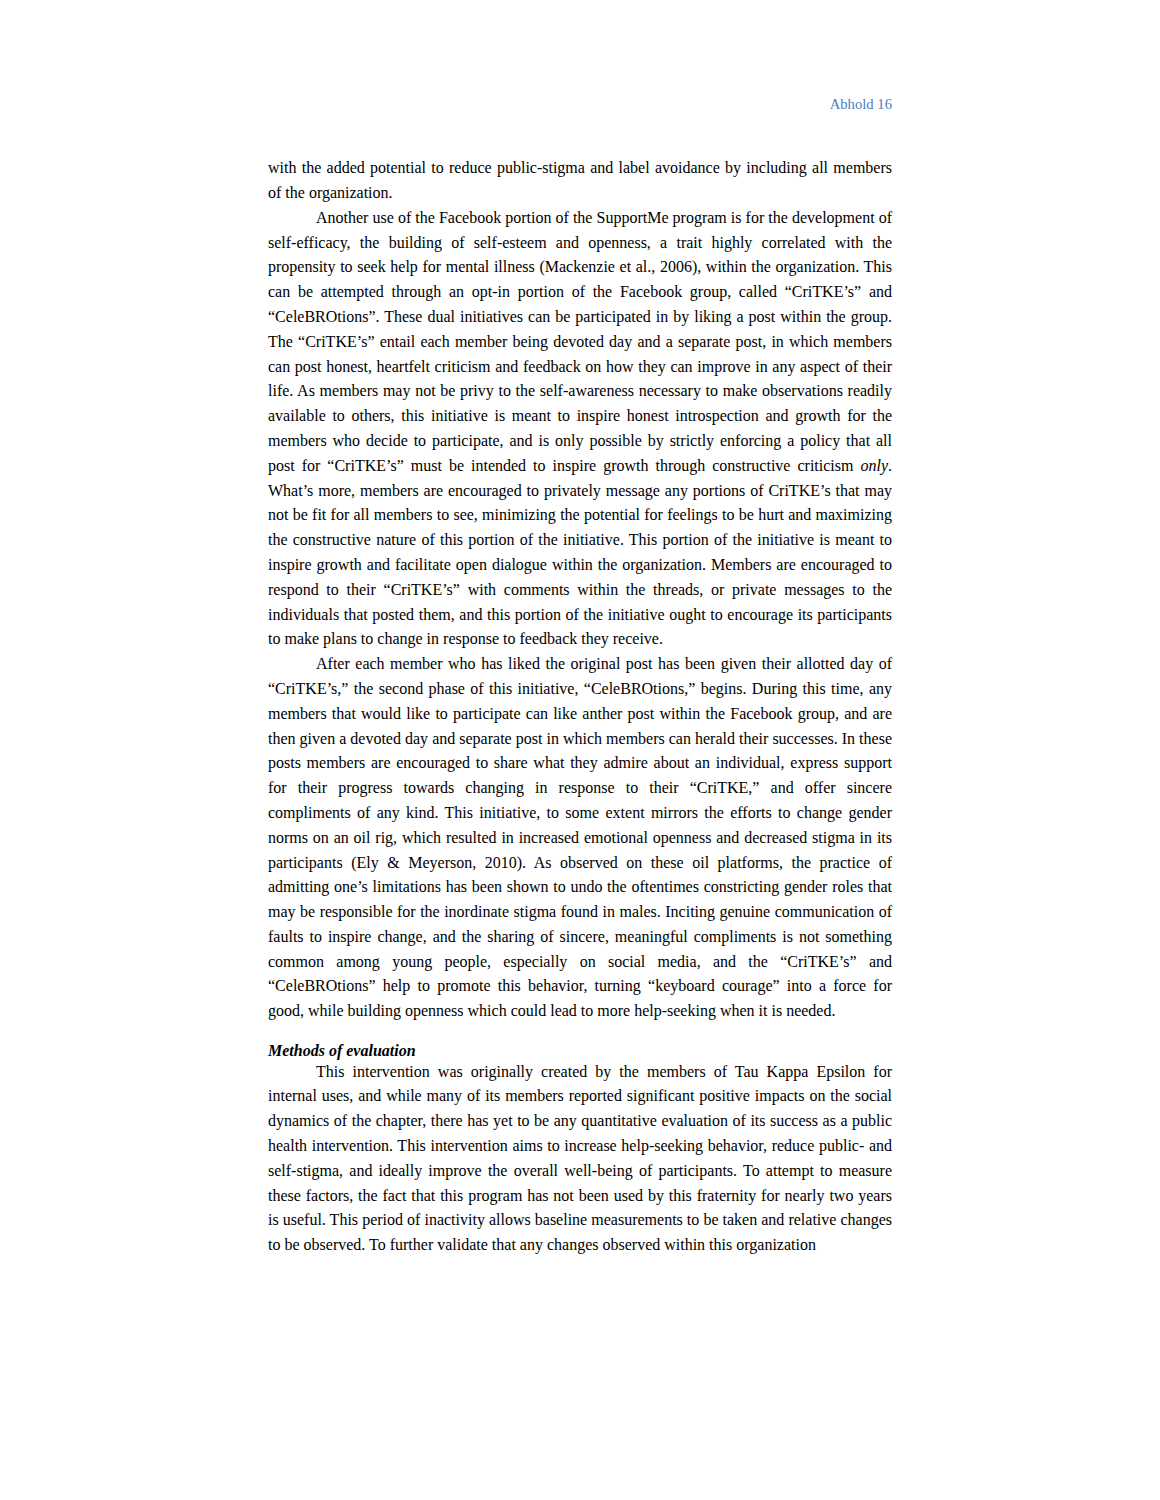Abhold 16
with the added potential to reduce public-stigma and label avoidance by including all members of the organization.
Another use of the Facebook portion of the SupportMe program is for the development of self-efficacy, the building of self-esteem and openness, a trait highly correlated with the propensity to seek help for mental illness (Mackenzie et al., 2006), within the organization. This can be attempted through an opt-in portion of the Facebook group, called “CriTKE’s” and “CeleBROtions”. These dual initiatives can be participated in by liking a post within the group. The “CriTKE’s” entail each member being devoted day and a separate post, in which members can post honest, heartfelt criticism and feedback on how they can improve in any aspect of their life. As members may not be privy to the self-awareness necessary to make observations readily available to others, this initiative is meant to inspire honest introspection and growth for the members who decide to participate, and is only possible by strictly enforcing a policy that all post for “CriTKE’s” must be intended to inspire growth through constructive criticism only. What’s more, members are encouraged to privately message any portions of CriTKE’s that may not be fit for all members to see, minimizing the potential for feelings to be hurt and maximizing the constructive nature of this portion of the initiative. This portion of the initiative is meant to inspire growth and facilitate open dialogue within the organization. Members are encouraged to respond to their “CriTKE’s” with comments within the threads, or private messages to the individuals that posted them, and this portion of the initiative ought to encourage its participants to make plans to change in response to feedback they receive.
After each member who has liked the original post has been given their allotted day of “CriTKE’s,” the second phase of this initiative, “CeleBROtions,” begins. During this time, any members that would like to participate can like anther post within the Facebook group, and are then given a devoted day and separate post in which members can herald their successes. In these posts members are encouraged to share what they admire about an individual, express support for their progress towards changing in response to their “CriTKE,” and offer sincere compliments of any kind. This initiative, to some extent mirrors the efforts to change gender norms on an oil rig, which resulted in increased emotional openness and decreased stigma in its participants (Ely & Meyerson, 2010). As observed on these oil platforms, the practice of admitting one’s limitations has been shown to undo the oftentimes constricting gender roles that may be responsible for the inordinate stigma found in males. Inciting genuine communication of faults to inspire change, and the sharing of sincere, meaningful compliments is not something common among young people, especially on social media, and the “CriTKE’s” and “CeleBROtions” help to promote this behavior, turning “keyboard courage” into a force for good, while building openness which could lead to more help-seeking when it is needed.
Methods of evaluation
This intervention was originally created by the members of Tau Kappa Epsilon for internal uses, and while many of its members reported significant positive impacts on the social dynamics of the chapter, there has yet to be any quantitative evaluation of its success as a public health intervention. This intervention aims to increase help-seeking behavior, reduce public- and self-stigma, and ideally improve the overall well-being of participants. To attempt to measure these factors, the fact that this program has not been used by this fraternity for nearly two years is useful. This period of inactivity allows baseline measurements to be taken and relative changes to be observed. To further validate that any changes observed within this organization